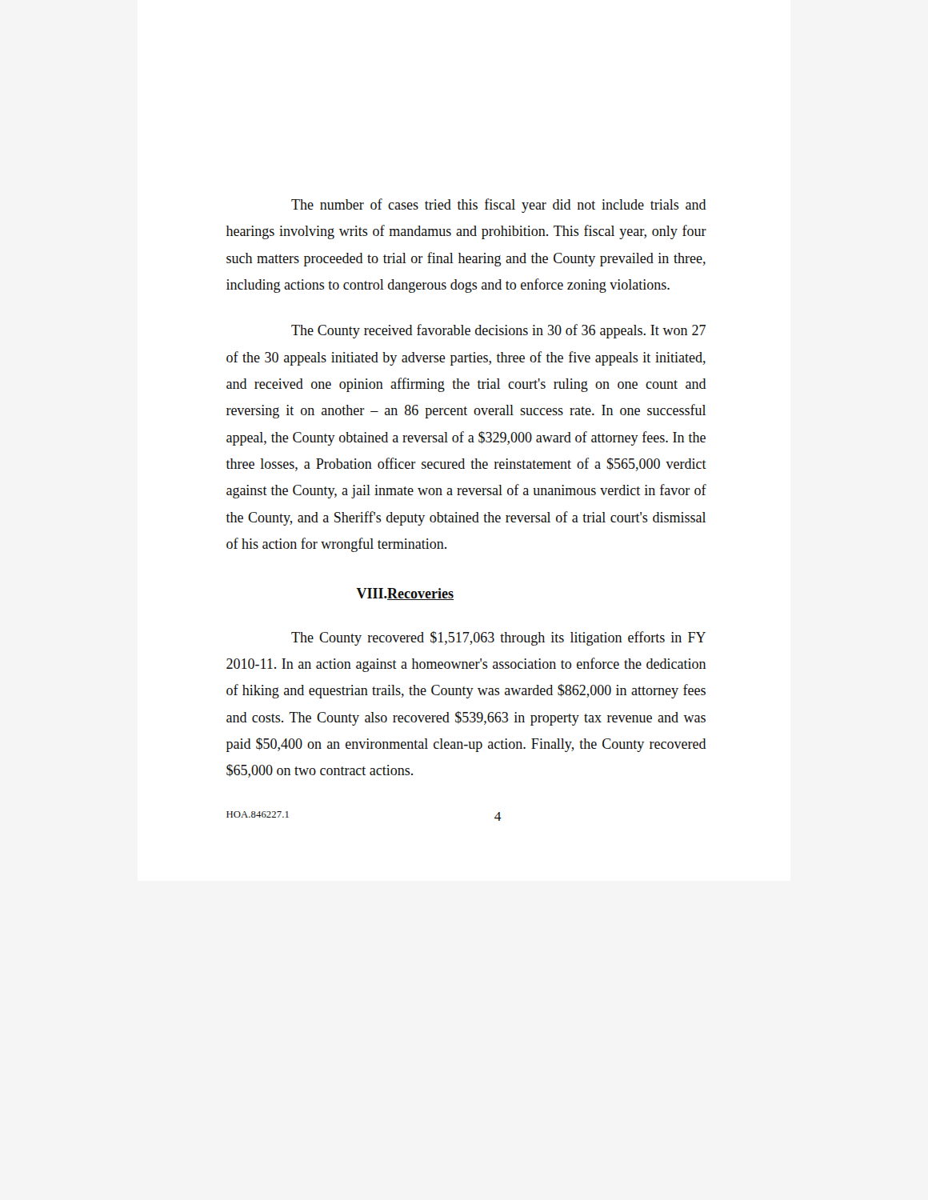The number of cases tried this fiscal year did not include trials and hearings involving writs of mandamus and prohibition. This fiscal year, only four such matters proceeded to trial or final hearing and the County prevailed in three, including actions to control dangerous dogs and to enforce zoning violations.
The County received favorable decisions in 30 of 36 appeals. It won 27 of the 30 appeals initiated by adverse parties, three of the five appeals it initiated, and received one opinion affirming the trial court's ruling on one count and reversing it on another – an 86 percent overall success rate. In one successful appeal, the County obtained a reversal of a $329,000 award of attorney fees. In the three losses, a Probation officer secured the reinstatement of a $565,000 verdict against the County, a jail inmate won a reversal of a unanimous verdict in favor of the County, and a Sheriff's deputy obtained the reversal of a trial court's dismissal of his action for wrongful termination.
VIII. Recoveries
The County recovered $1,517,063 through its litigation efforts in FY 2010-11. In an action against a homeowner's association to enforce the dedication of hiking and equestrian trails, the County was awarded $862,000 in attorney fees and costs. The County also recovered $539,663 in property tax revenue and was paid $50,400 on an environmental clean-up action. Finally, the County recovered $65,000 on two contract actions.
HOA.846227.1
4